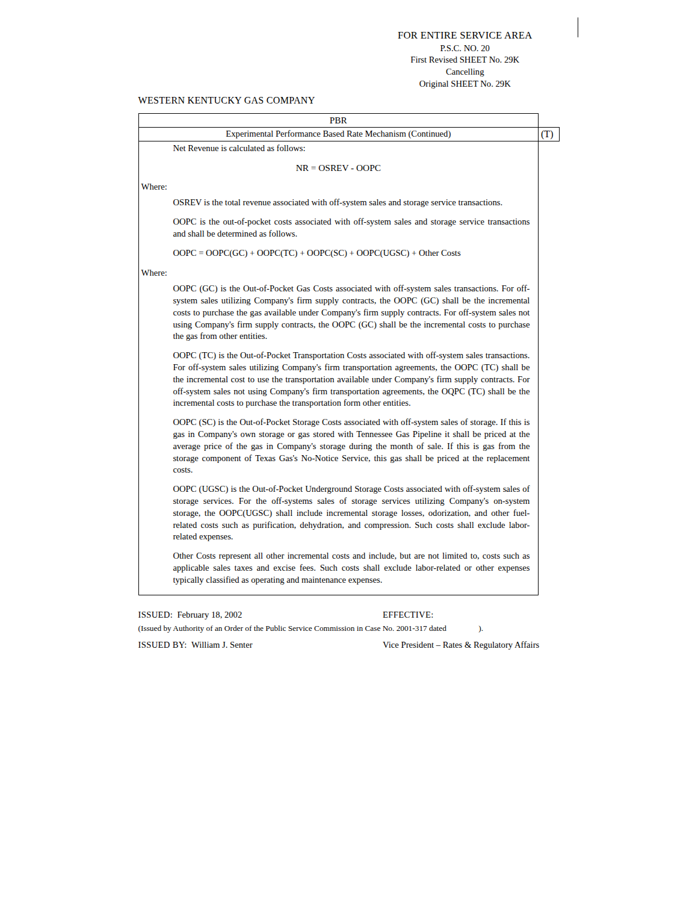FOR ENTIRE SERVICE AREA
P.S.C. NO. 20
First Revised SHEET No. 29K
Cancelling
Original SHEET No. 29K
WESTERN KENTUCKY GAS COMPANY
| PBR | |
| Experimental Performance Based Rate Mechanism (Continued) | (T) |
| Net Revenue is calculated as follows: NR = OSREV - OOPC Where: OSREV is the total revenue associated with off-system sales and storage service transactions. OOPC is the out-of-pocket costs associated with off-system sales and storage service transactions and shall be determined as follows. OOPC = OOPC(GC) + OOPC(TC) + OOPC(SC) + OOPC(UGSC) + Other Costs Where: OOPC (GC) is the Out-of-Pocket Gas Costs associated with off-system sales transactions. For off-system sales utilizing Company's firm supply contracts, the OOPC (GC) shall be the incremental costs to purchase the gas available under Company's firm supply contracts. For off-system sales not using Company's firm supply contracts, the OOPC (GC) shall be the incremental costs to purchase the gas from other entities. OOPC (TC) is the Out-of-Pocket Transportation Costs associated with off-system sales transactions. For off-system sales utilizing Company's firm transportation agreements, the OOPC (TC) shall be the incremental cost to use the transportation available under Company's firm supply contracts. For off-system sales not using Company's firm transportation agreements, the OQPC (TC) shall be the incremental costs to purchase the transportation form other entities. OOPC (SC) is the Out-of-Pocket Storage Costs associated with off-system sales of storage. If this is gas in Company's own storage or gas stored with Tennessee Gas Pipeline it shall be priced at the average price of the gas in Company's storage during the month of sale. If this is gas from the storage component of Texas Gas's No-Notice Service, this gas shall be priced at the replacement costs. OOPC (UGSC) is the Out-of-Pocket Underground Storage Costs associated with off-system sales of storage services. For the off-systems sales of storage services utilizing Company's on-system storage, the OOPC(UGSC) shall include incremental storage losses, odorization, and other fuel-related costs such as purification, dehydration, and compression. Such costs shall exclude labor-related expenses. Other Costs represent all other incremental costs and include, but are not limited to, costs such as applicable sales taxes and excise fees. Such costs shall exclude labor-related or other expenses typically classified as operating and maintenance expenses. | |
ISSUED: February 18, 2002
EFFECTIVE:
(Issued by Authority of an Order of the Public Service Commission in Case No. 2001-317 dated ).
ISSUED BY: William J. Senter
Vice President – Rates & Regulatory Affairs